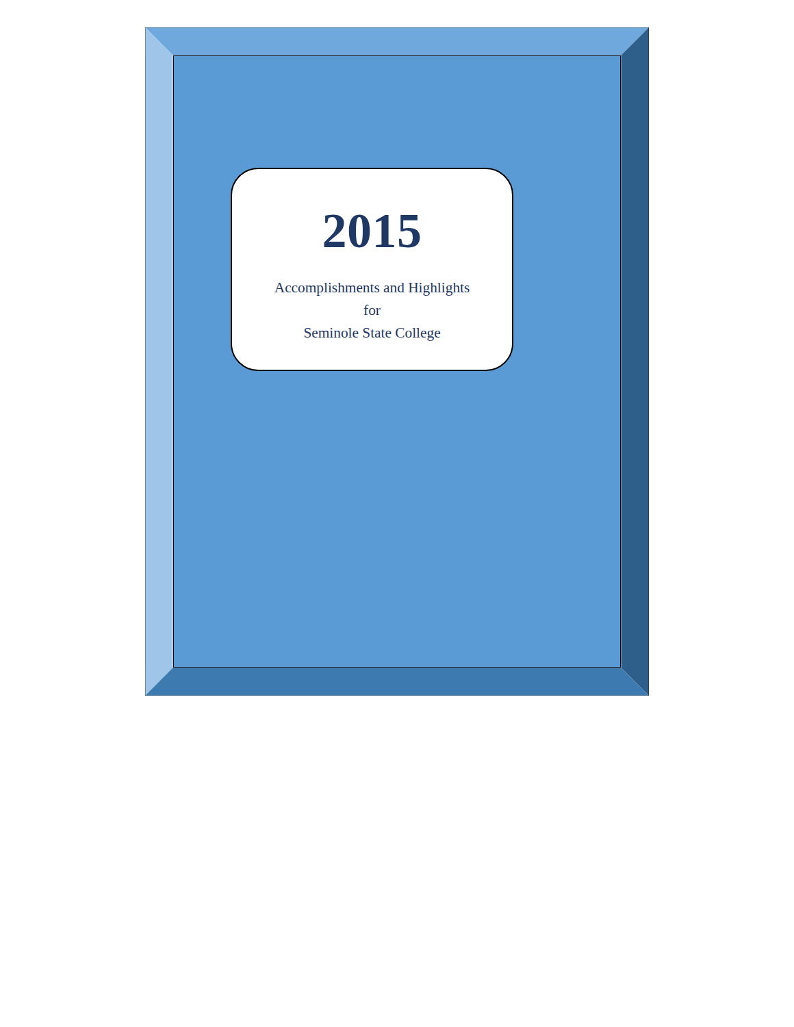2015
Accomplishments and Highlights
for
Seminole State College